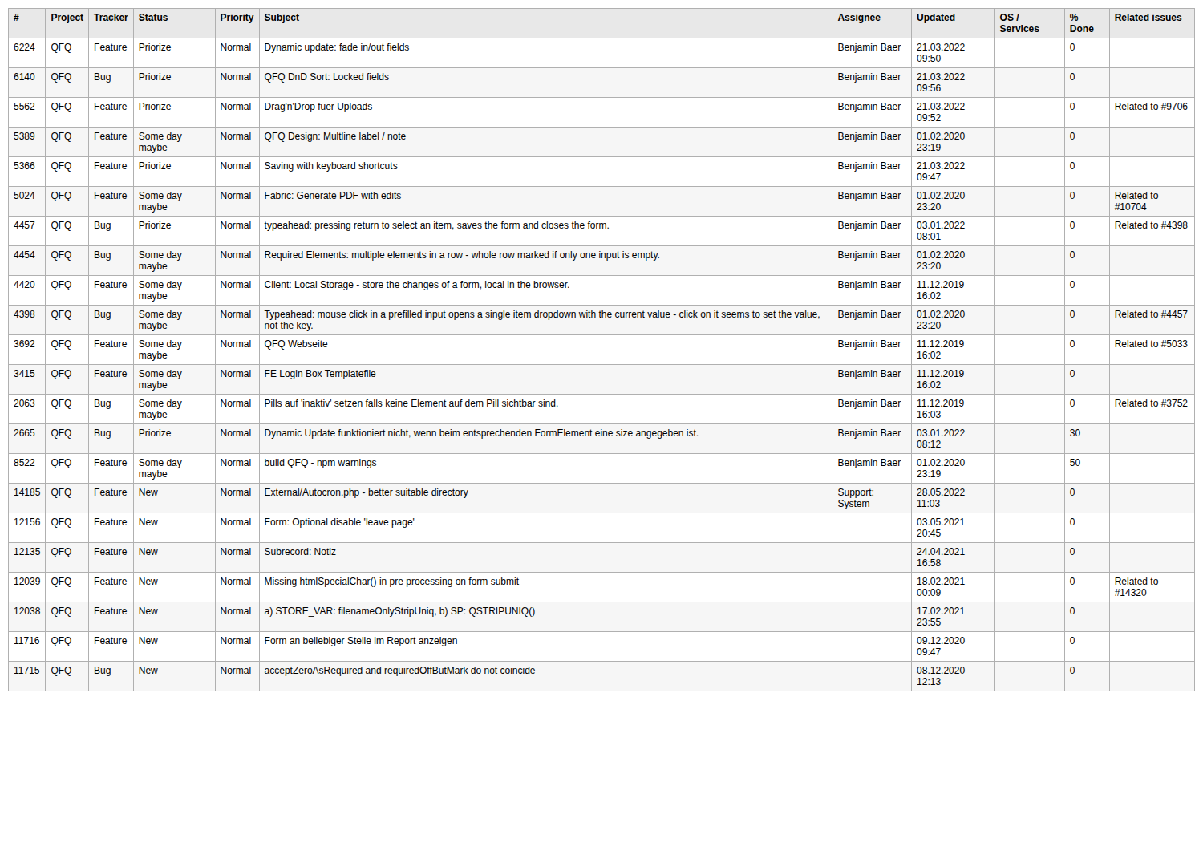| # | Project | Tracker | Status | Priority | Subject | Assignee | Updated | OS / Services | % Done | Related issues |
| --- | --- | --- | --- | --- | --- | --- | --- | --- | --- | --- |
| 6224 | QFQ | Feature | Priorize | Normal | Dynamic update: fade in/out fields | Benjamin Baer | 21.03.2022 09:50 | | 0 | |
| 6140 | QFQ | Bug | Priorize | Normal | QFQ DnD Sort: Locked fields | Benjamin Baer | 21.03.2022 09:56 | | 0 | |
| 5562 | QFQ | Feature | Priorize | Normal | Drag'n'Drop fuer Uploads | Benjamin Baer | 21.03.2022 09:52 | | 0 | Related to #9706 |
| 5389 | QFQ | Feature | Some day maybe | Normal | QFQ Design: Multline label / note | Benjamin Baer | 01.02.2020 23:19 | | 0 | |
| 5366 | QFQ | Feature | Priorize | Normal | Saving with keyboard shortcuts | Benjamin Baer | 21.03.2022 09:47 | | 0 | |
| 5024 | QFQ | Feature | Some day maybe | Normal | Fabric: Generate PDF with edits | Benjamin Baer | 01.02.2020 23:20 | | 0 | Related to #10704 |
| 4457 | QFQ | Bug | Priorize | Normal | typeahead: pressing return to select an item, saves the form and closes the form. | Benjamin Baer | 03.01.2022 08:01 | | 0 | Related to #4398 |
| 4454 | QFQ | Bug | Some day maybe | Normal | Required Elements: multiple elements in a row - whole row marked if only one input is empty. | Benjamin Baer | 01.02.2020 23:20 | | 0 | |
| 4420 | QFQ | Feature | Some day maybe | Normal | Client: Local Storage - store the changes of a form, local in the browser. | Benjamin Baer | 11.12.2019 16:02 | | 0 | |
| 4398 | QFQ | Bug | Some day maybe | Normal | Typeahead: mouse click in a prefilled input opens a single item dropdown with the current value - click on it seems to set the value, not the key. | Benjamin Baer | 01.02.2020 23:20 | | 0 | Related to #4457 |
| 3692 | QFQ | Feature | Some day maybe | Normal | QFQ Webseite | Benjamin Baer | 11.12.2019 16:02 | | 0 | Related to #5033 |
| 3415 | QFQ | Feature | Some day maybe | Normal | FE Login Box Templatefile | Benjamin Baer | 11.12.2019 16:02 | | 0 | |
| 2063 | QFQ | Bug | Some day maybe | Normal | Pills auf 'inaktiv' setzen falls keine Element auf dem Pill sichtbar sind. | Benjamin Baer | 11.12.2019 16:03 | | 0 | Related to #3752 |
| 2665 | QFQ | Bug | Priorize | Normal | Dynamic Update funktioniert nicht, wenn beim entsprechenden FormElement eine size angegeben ist. | Benjamin Baer | 03.01.2022 08:12 | | 30 | |
| 8522 | QFQ | Feature | Some day maybe | Normal | build QFQ - npm warnings | Benjamin Baer | 01.02.2020 23:19 | | 50 | |
| 14185 | QFQ | Feature | New | Normal | External/Autocron.php - better suitable directory | Support: System | 28.05.2022 11:03 | | 0 | |
| 12156 | QFQ | Feature | New | Normal | Form: Optional disable 'leave page' | | 03.05.2021 20:45 | | 0 | |
| 12135 | QFQ | Feature | New | Normal | Subrecord: Notiz | | 24.04.2021 16:58 | | 0 | |
| 12039 | QFQ | Feature | New | Normal | Missing htmlSpecialChar() in pre processing on form submit | | 18.02.2021 00:09 | | 0 | Related to #14320 |
| 12038 | QFQ | Feature | New | Normal | a) STORE_VAR: filenameOnlyStripUniq, b) SP: QSTRIPUNIQ() | | 17.02.2021 23:55 | | 0 | |
| 11716 | QFQ | Feature | New | Normal | Form an beliebiger Stelle im Report anzeigen | | 09.12.2020 09:47 | | 0 | |
| 11715 | QFQ | Bug | New | Normal | acceptZeroAsRequired and requiredOffButMark do not coincide | | 08.12.2020 12:13 | | 0 | |